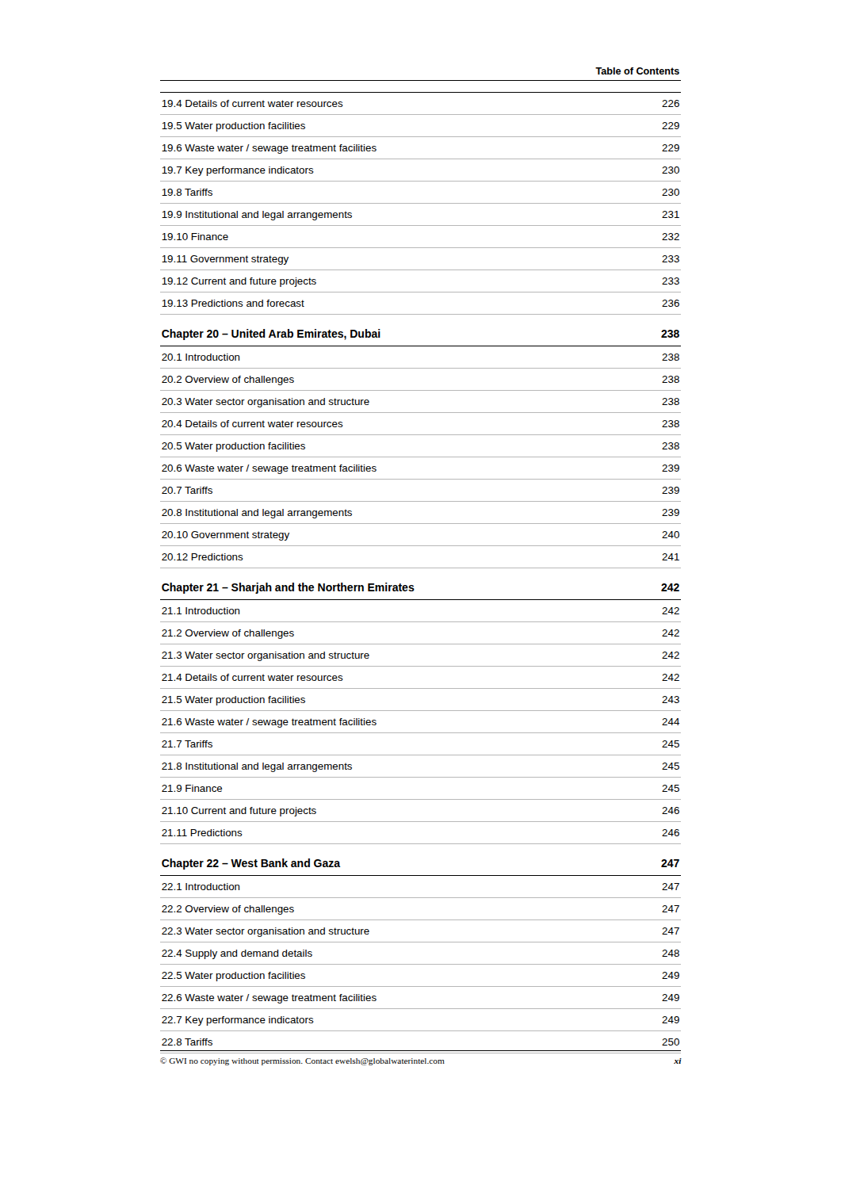Table of Contents
| 19.4 Details of current water resources | 226 |
| 19.5 Water production facilities | 229 |
| 19.6 Waste water / sewage treatment facilities | 229 |
| 19.7 Key performance indicators | 230 |
| 19.8 Tariffs | 230 |
| 19.9 Institutional and legal arrangements | 231 |
| 19.10 Finance | 232 |
| 19.11 Government strategy | 233 |
| 19.12 Current and future projects | 233 |
| 19.13 Predictions and forecast | 236 |
| Chapter 20 – United Arab Emirates, Dubai | 238 |
| 20.1 Introduction | 238 |
| 20.2 Overview of challenges | 238 |
| 20.3 Water sector organisation and structure | 238 |
| 20.4 Details of current water resources | 238 |
| 20.5 Water production facilities | 238 |
| 20.6 Waste water / sewage treatment facilities | 239 |
| 20.7 Tariffs | 239 |
| 20.8 Institutional and legal arrangements | 239 |
| 20.10 Government strategy | 240 |
| 20.12 Predictions | 241 |
| Chapter 21 – Sharjah and the Northern Emirates | 242 |
| 21.1 Introduction | 242 |
| 21.2 Overview of challenges | 242 |
| 21.3 Water sector organisation and structure | 242 |
| 21.4 Details of current water resources | 242 |
| 21.5 Water production facilities | 243 |
| 21.6 Waste water / sewage treatment facilities | 244 |
| 21.7 Tariffs | 245 |
| 21.8 Institutional and legal arrangements | 245 |
| 21.9 Finance | 245 |
| 21.10 Current and future projects | 246 |
| 21.11 Predictions | 246 |
| Chapter 22 – West Bank and Gaza | 247 |
| 22.1 Introduction | 247 |
| 22.2 Overview of challenges | 247 |
| 22.3 Water sector organisation and structure | 247 |
| 22.4 Supply and demand details | 248 |
| 22.5 Water production facilities | 249 |
| 22.6 Waste water / sewage treatment facilities | 249 |
| 22.7 Key performance indicators | 249 |
| 22.8 Tariffs | 250 |
© GWI no copying without permission. Contact ewelsh@globalwaterintel.com xi